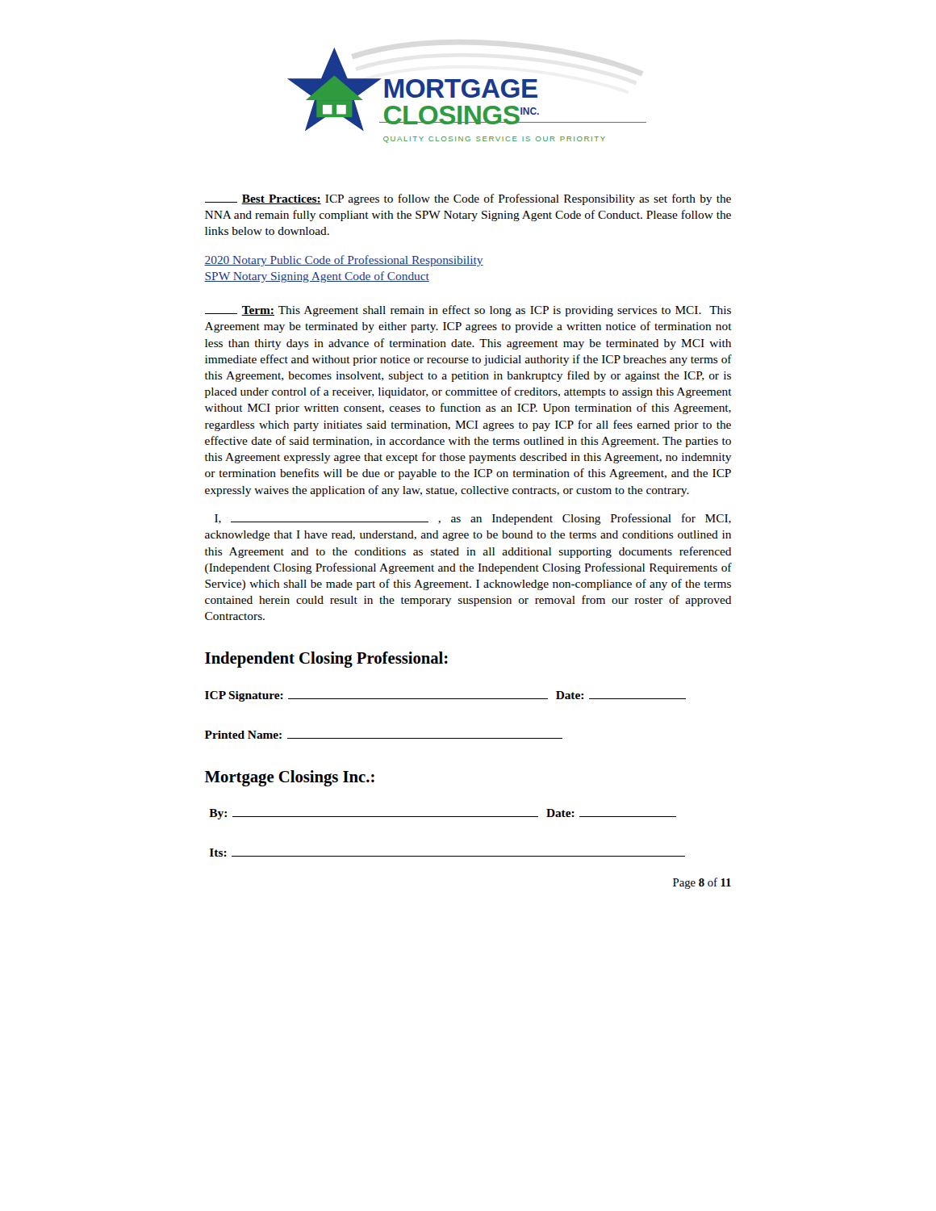MORTGAGE
CLOSINGS INC.
QUALITY CLOSING SERVICE IS OUR PRIORITY
Best Practices: ICP agrees to follow the Code of Professional Responsibility as set forth by the NNA and remain fully compliant with the SPW Notary Signing Agent Code of Conduct. Please follow the links below to download.
2020 Notary Public Code of Professional Responsibility SPW Notary Signing Agent Code of Conduct
Term: This Agreement shall remain in effect so long as ICP is providing services to MCI. This Agreement may be terminated by either party. ICP agrees to provide a written notice of termination not less than thirty days in advance of termination date. This agreement may be terminated by MCI with immediate effect and without prior notice or recourse to judicial authority if the ICP breaches any terms of this Agreement, becomes insolvent, subject to a petition in bankruptcy filed by or against the ICP, or is placed under control of a receiver, liquidator, or committee of creditors, attempts to assign this Agreement without MCI prior written consent, ceases to function as an ICP. Upon termination of this Agreement, regardless which party initiates said termination, MCI agrees to pay ICP for all fees earned prior to the effective date of said termination, in accordance with the terms outlined in this Agreement. The parties to this Agreement expressly agree that except for those payments described in this Agreement, no indemnity or termination benefits will be due or payable to the ICP on termination of this Agreement, and the ICP expressly waives the application of any law, statue, collective contracts, or custom to the contrary.
I, , as an Independent Closing Professional for MCI, acknowledge that I have read, understand, and agree to be bound to the terms and conditions outlined in this Agreement and to the conditions as stated in all additional supporting documents referenced (Independent Closing Professional Agreement and the Independent Closing Professional Requirements of Service) which shall be made part of this Agreement. I acknowledge non-compliance of any of the terms contained herein could result in the temporary suspension or removal from our roster of approved Contractors.
Independent Closing Professional:
ICP Signature: Date:
Printed Name:
Mortgage Closings Inc.:
By: Date:
Its:
Page 8 of 11